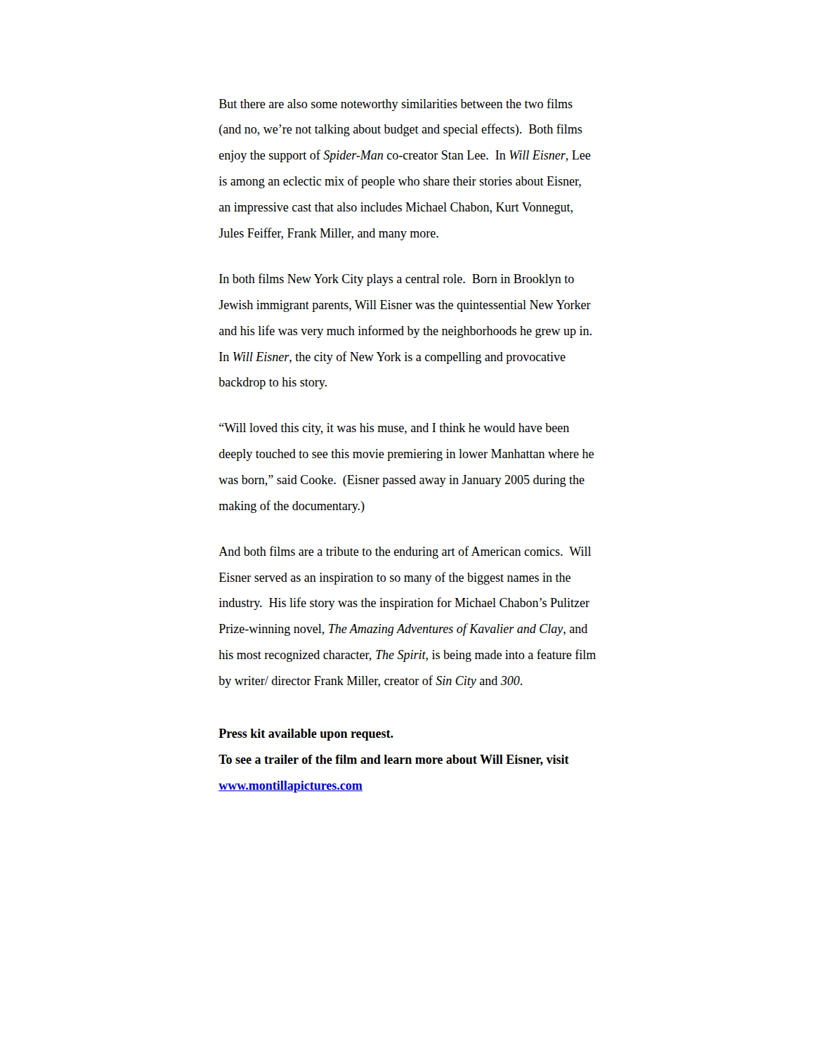But there are also some noteworthy similarities between the two films (and no, we’re not talking about budget and special effects). Both films enjoy the support of Spider-Man co-creator Stan Lee. In Will Eisner, Lee is among an eclectic mix of people who share their stories about Eisner, an impressive cast that also includes Michael Chabon, Kurt Vonnegut, Jules Feiffer, Frank Miller, and many more.
In both films New York City plays a central role. Born in Brooklyn to Jewish immigrant parents, Will Eisner was the quintessential New Yorker and his life was very much informed by the neighborhoods he grew up in. In Will Eisner, the city of New York is a compelling and provocative backdrop to his story.
“Will loved this city, it was his muse, and I think he would have been deeply touched to see this movie premiering in lower Manhattan where he was born,” said Cooke. (Eisner passed away in January 2005 during the making of the documentary.)
And both films are a tribute to the enduring art of American comics. Will Eisner served as an inspiration to so many of the biggest names in the industry. His life story was the inspiration for Michael Chabon’s Pulitzer Prize-winning novel, The Amazing Adventures of Kavalier and Clay, and his most recognized character, The Spirit, is being made into a feature film by writer/ director Frank Miller, creator of Sin City and 300.
Press kit available upon request.
To see a trailer of the film and learn more about Will Eisner, visit
www.montillapictures.com